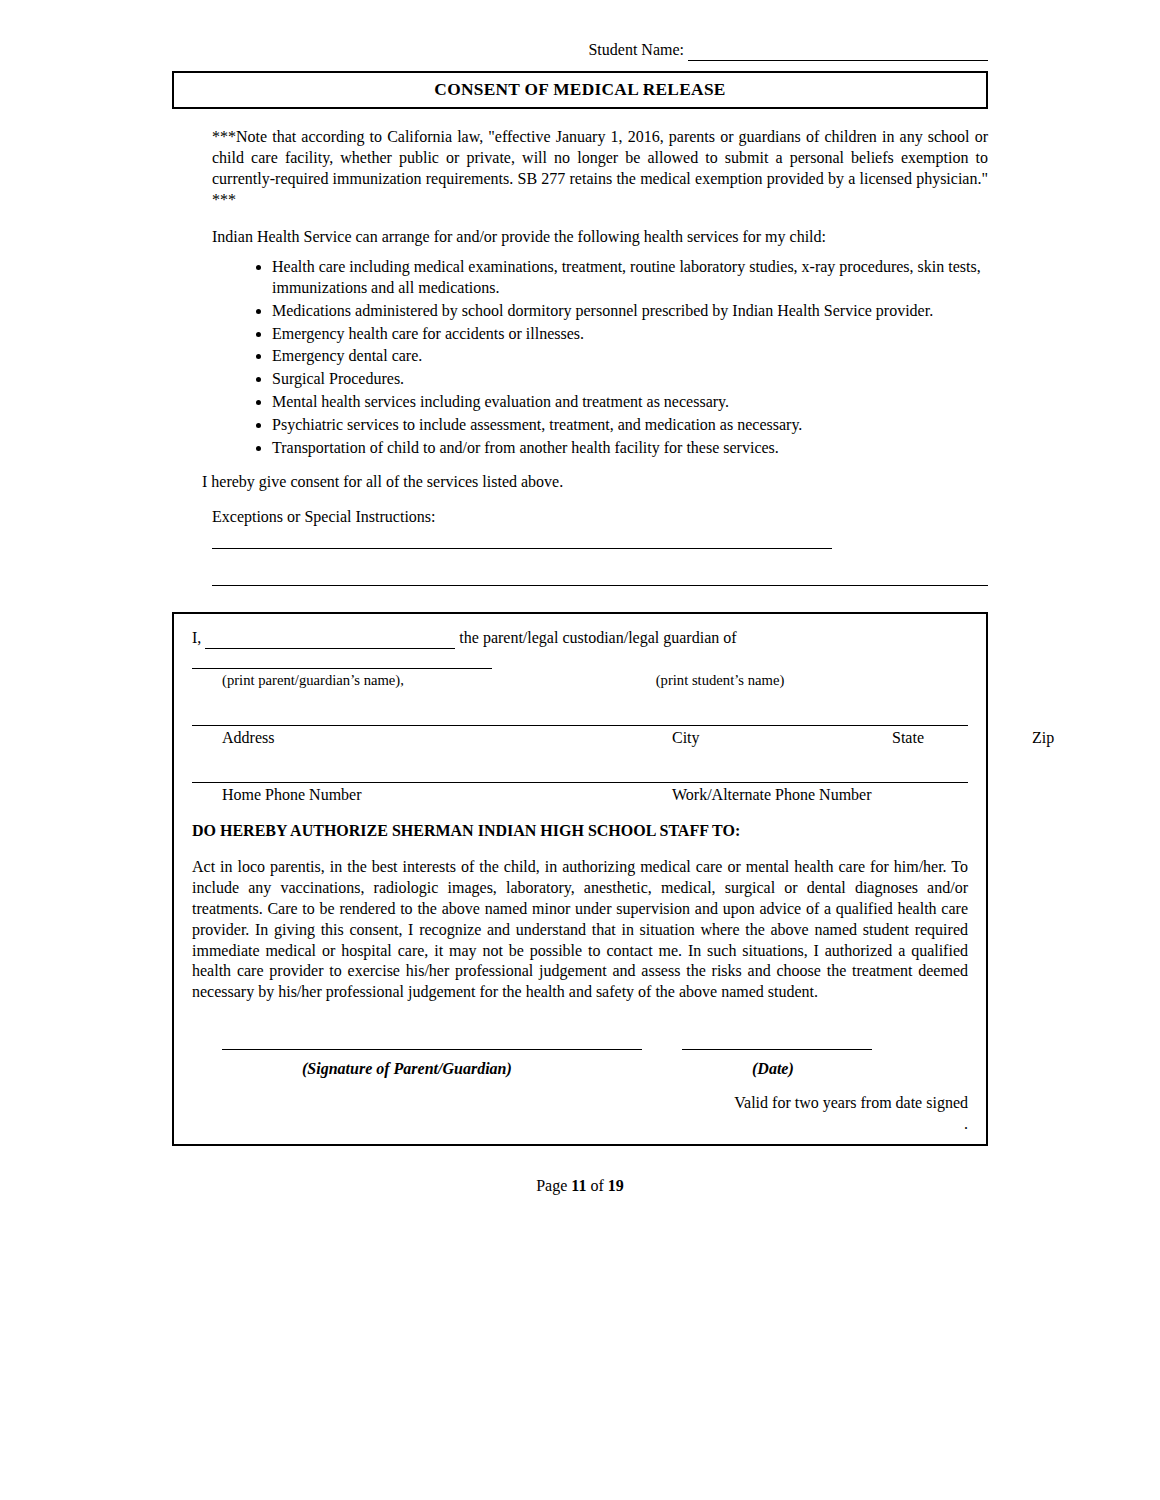Student Name:
CONSENT OF MEDICAL RELEASE
***Note that according to California law, "effective January 1, 2016, parents or guardians of children in any school or child care facility, whether public or private, will no longer be allowed to submit a personal beliefs exemption to currently-required immunization requirements. SB 277 retains the medical exemption provided by a licensed physician." ***
Indian Health Service can arrange for and/or provide the following health services for my child:
Health care including medical examinations, treatment, routine laboratory studies, x-ray procedures, skin tests, immunizations and all medications.
Medications administered by school dormitory personnel prescribed by Indian Health Service provider.
Emergency health care for accidents or illnesses.
Emergency dental care.
Surgical Procedures.
Mental health services including evaluation and treatment as necessary.
Psychiatric services to include assessment, treatment, and medication as necessary.
Transportation of child to and/or from another health facility for these services.
I hereby give consent for all of the services listed above.
Exceptions or Special Instructions:
I, the parent/legal custodian/legal guardian of
(print parent/guardian’s name), (print student’s name)
Address City State Zip
Home Phone Number Work/Alternate Phone Number
DO HEREBY AUTHORIZE SHERMAN INDIAN HIGH SCHOOL STAFF TO:
Act in loco parentis, in the best interests of the child, in authorizing medical care or mental health care for him/her. To include any vaccinations, radiologic images, laboratory, anesthetic, medical, surgical or dental diagnoses and/or treatments. Care to be rendered to the above named minor under supervision and upon advice of a qualified health care provider. In giving this consent, I recognize and understand that in situation where the above named student required immediate medical or hospital care, it may not be possible to contact me. In such situations, I authorized a qualified health care provider to exercise his/her professional judgement and assess the risks and choose the treatment deemed necessary by his/her professional judgement for the health and safety of the above named student.
(Signature of Parent/Guardian) (Date)
Valid for two years from date signed .
Page 11 of 19